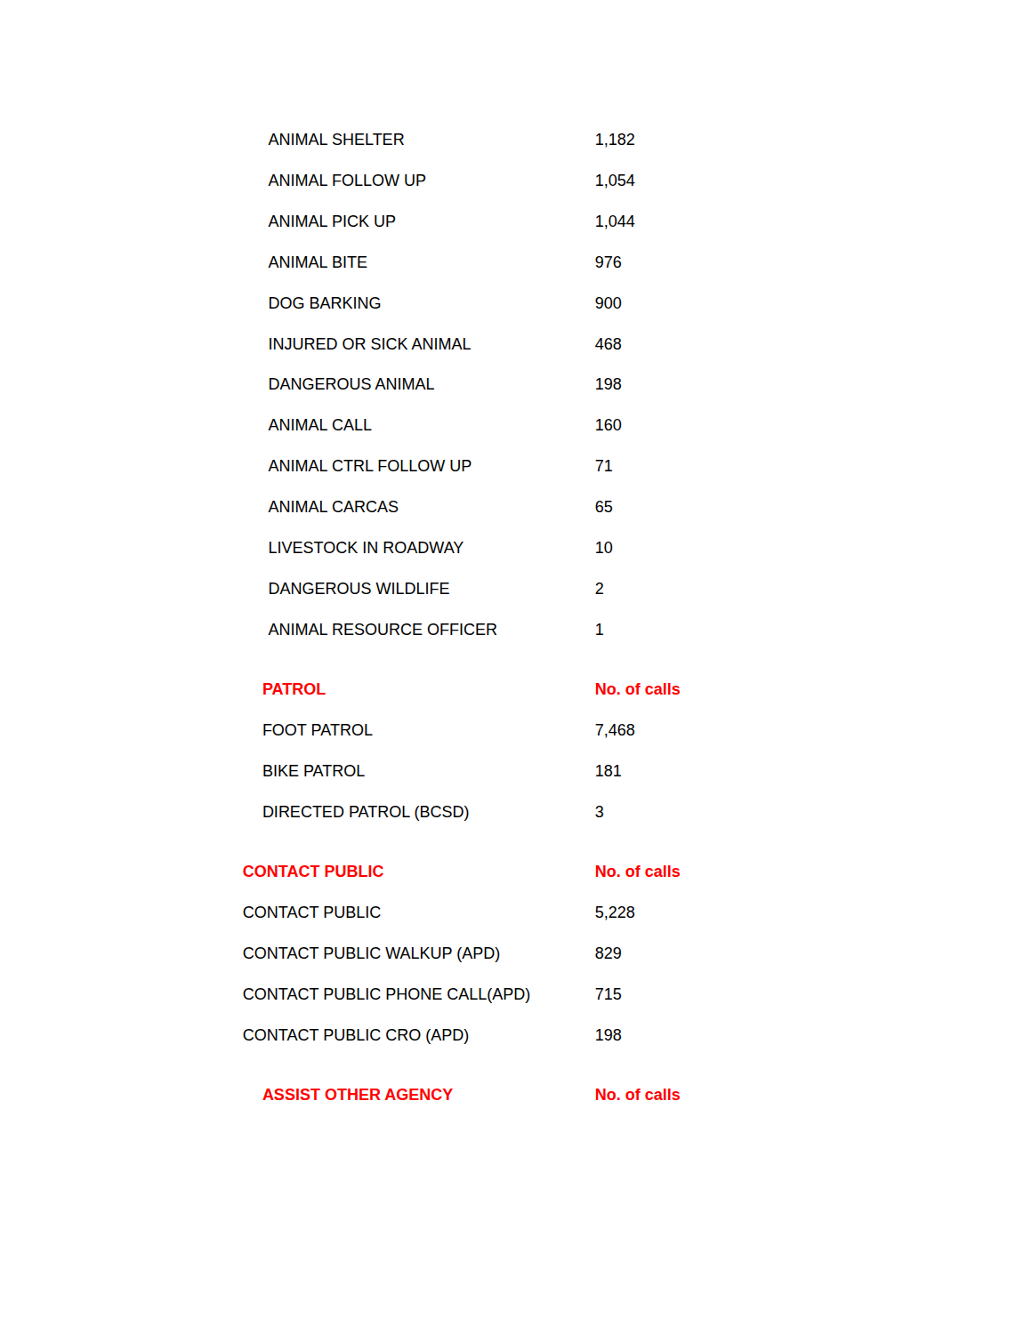| ANIMAL SHELTER | 1,182 |
| ANIMAL FOLLOW UP | 1,054 |
| ANIMAL PICK UP | 1,044 |
| ANIMAL BITE | 976 |
| DOG BARKING | 900 |
| INJURED OR SICK ANIMAL | 468 |
| DANGEROUS ANIMAL | 198 |
| ANIMAL CALL | 160 |
| ANIMAL CTRL FOLLOW UP | 71 |
| ANIMAL CARCAS | 65 |
| LIVESTOCK IN ROADWAY | 10 |
| DANGEROUS WILDLIFE | 2 |
| ANIMAL RESOURCE OFFICER | 1 |
| PATROL | No. of calls |
| FOOT PATROL | 7,468 |
| BIKE PATROL | 181 |
| DIRECTED PATROL (BCSD) | 3 |
| CONTACT PUBLIC | No. of calls |
| CONTACT PUBLIC | 5,228 |
| CONTACT PUBLIC WALKUP (APD) | 829 |
| CONTACT PUBLIC PHONE CALL(APD) | 715 |
| CONTACT PUBLIC CRO (APD) | 198 |
| ASSIST OTHER AGENCY | No. of calls |